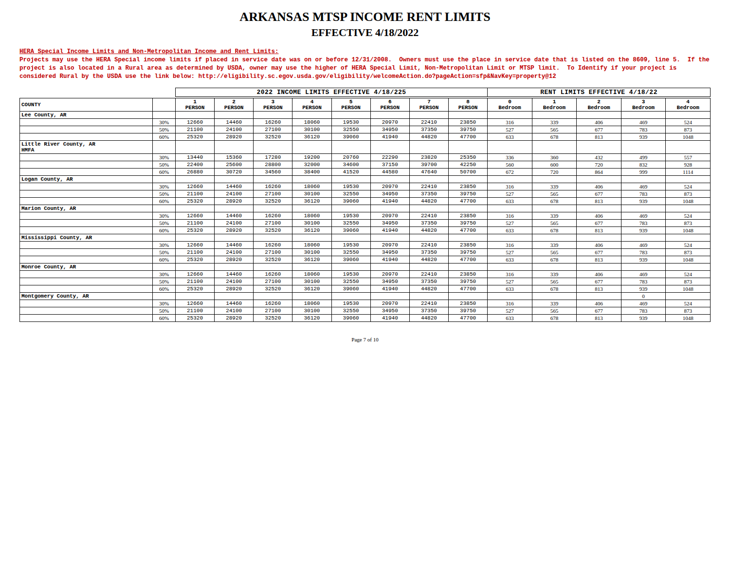ARKANSAS MTSP INCOME RENT LIMITS
EFFECTIVE 4/18/2022
HERA Special Income Limits and Non-Metropolitan Income and Rent Limits:
Projects may use the HERA Special income limits if placed in service date was on or before 12/31/2008. Owners must use the place in service date that is listed on the 8609, line 5. If the project is also located in a Rural area as determined by USDA, owner may use the higher of HERA Special Limit, Non-Metropolitan Limit or MTSP limit. To Identify if your project is considered Rural by the USDA use the link below: http://eligibility.sc.egov.usda.gov/eligibility/welcomeAction.do?pageAction=sfp&NavKey=property@12
| | 2022 INCOME LIMITS EFFECTIVE 4/18/225 | RENT LIMITS EFFECTIVE 4/18/22 |
| --- | --- | --- |
| COUNTY | | 1 PERSON | 2 PERSON | 3 PERSON | 4 PERSON | 5 PERSON | 6 PERSON | 7 PERSON | 8 PERSON | 0 Bedroom | 1 Bedroom | 2 Bedroom | 3 Bedroom | 4 Bedroom |
| Lee County, AR | | | | | | | | | | | | | | |
| | 30% | 12660 | 14460 | 16260 | 18060 | 19530 | 20970 | 22410 | 23850 | 316 | 339 | 406 | 469 | 524 |
| | 50% | 21100 | 24100 | 27100 | 30100 | 32550 | 34950 | 37350 | 39750 | 527 | 565 | 677 | 783 | 873 |
| | 60% | 25320 | 28920 | 32520 | 36120 | 39060 | 41940 | 44820 | 47700 | 633 | 678 | 813 | 939 | 1048 |
| Little River County, AR HMFA | | | | | | | | | | | | | | |
| | 30% | 13440 | 15360 | 17280 | 19200 | 20760 | 22290 | 23820 | 25350 | 336 | 360 | 432 | 499 | 557 |
| | 50% | 22400 | 25600 | 28800 | 32000 | 34600 | 37150 | 39700 | 42250 | 560 | 600 | 720 | 832 | 928 |
| | 60% | 26880 | 30720 | 34560 | 38400 | 41520 | 44580 | 47640 | 50700 | 672 | 720 | 864 | 999 | 1114 |
| Logan County, AR | | | | | | | | | | | | | | |
| | 30% | 12660 | 14460 | 16260 | 18060 | 19530 | 20970 | 22410 | 23850 | 316 | 339 | 406 | 469 | 524 |
| | 50% | 21100 | 24100 | 27100 | 30100 | 32550 | 34950 | 37350 | 39750 | 527 | 565 | 677 | 783 | 873 |
| | 60% | 25320 | 28920 | 32520 | 36120 | 39060 | 41940 | 44820 | 47700 | 633 | 678 | 813 | 939 | 1048 |
| Marion County, AR | | | | | | | | | | | | | | |
| | 30% | 12660 | 14460 | 16260 | 18060 | 19530 | 20970 | 22410 | 23850 | 316 | 339 | 406 | 469 | 524 |
| | 50% | 21100 | 24100 | 27100 | 30100 | 32550 | 34950 | 37350 | 39750 | 527 | 565 | 677 | 783 | 873 |
| | 60% | 25320 | 28920 | 32520 | 36120 | 39060 | 41940 | 44820 | 47700 | 633 | 678 | 813 | 939 | 1048 |
| Mississippi County, AR | | | | | | | | | | | | | | |
| | 30% | 12660 | 14460 | 16260 | 18060 | 19530 | 20970 | 22410 | 23850 | 316 | 339 | 406 | 469 | 524 |
| | 50% | 21100 | 24100 | 27100 | 30100 | 32550 | 34950 | 37350 | 39750 | 527 | 565 | 677 | 783 | 873 |
| | 60% | 25320 | 28920 | 32520 | 36120 | 39060 | 41940 | 44820 | 47700 | 633 | 678 | 813 | 939 | 1048 |
| Monroe County, AR | | | | | | | | | | | | | | |
| | 30% | 12660 | 14460 | 16260 | 18060 | 19530 | 20970 | 22410 | 23850 | 316 | 339 | 406 | 469 | 524 |
| | 50% | 21100 | 24100 | 27100 | 30100 | 32550 | 34950 | 37350 | 39750 | 527 | 565 | 677 | 783 | 873 |
| | 60% | 25320 | 28920 | 32520 | 36120 | 39060 | 41940 | 44820 | 47700 | 633 | 678 | 813 | 939 | 1048 |
| Montgomery County, AR | | | | | | | | | | | | | 0 | |
| | 30% | 12660 | 14460 | 16260 | 18060 | 19530 | 20970 | 22410 | 23850 | 316 | 339 | 406 | 469 | 524 |
| | 50% | 21100 | 24100 | 27100 | 30100 | 32550 | 34950 | 37350 | 39750 | 527 | 565 | 677 | 783 | 873 |
| | 60% | 25320 | 28920 | 32520 | 36120 | 39060 | 41940 | 44820 | 47700 | 633 | 678 | 813 | 939 | 1048 |
Page 7 of 10